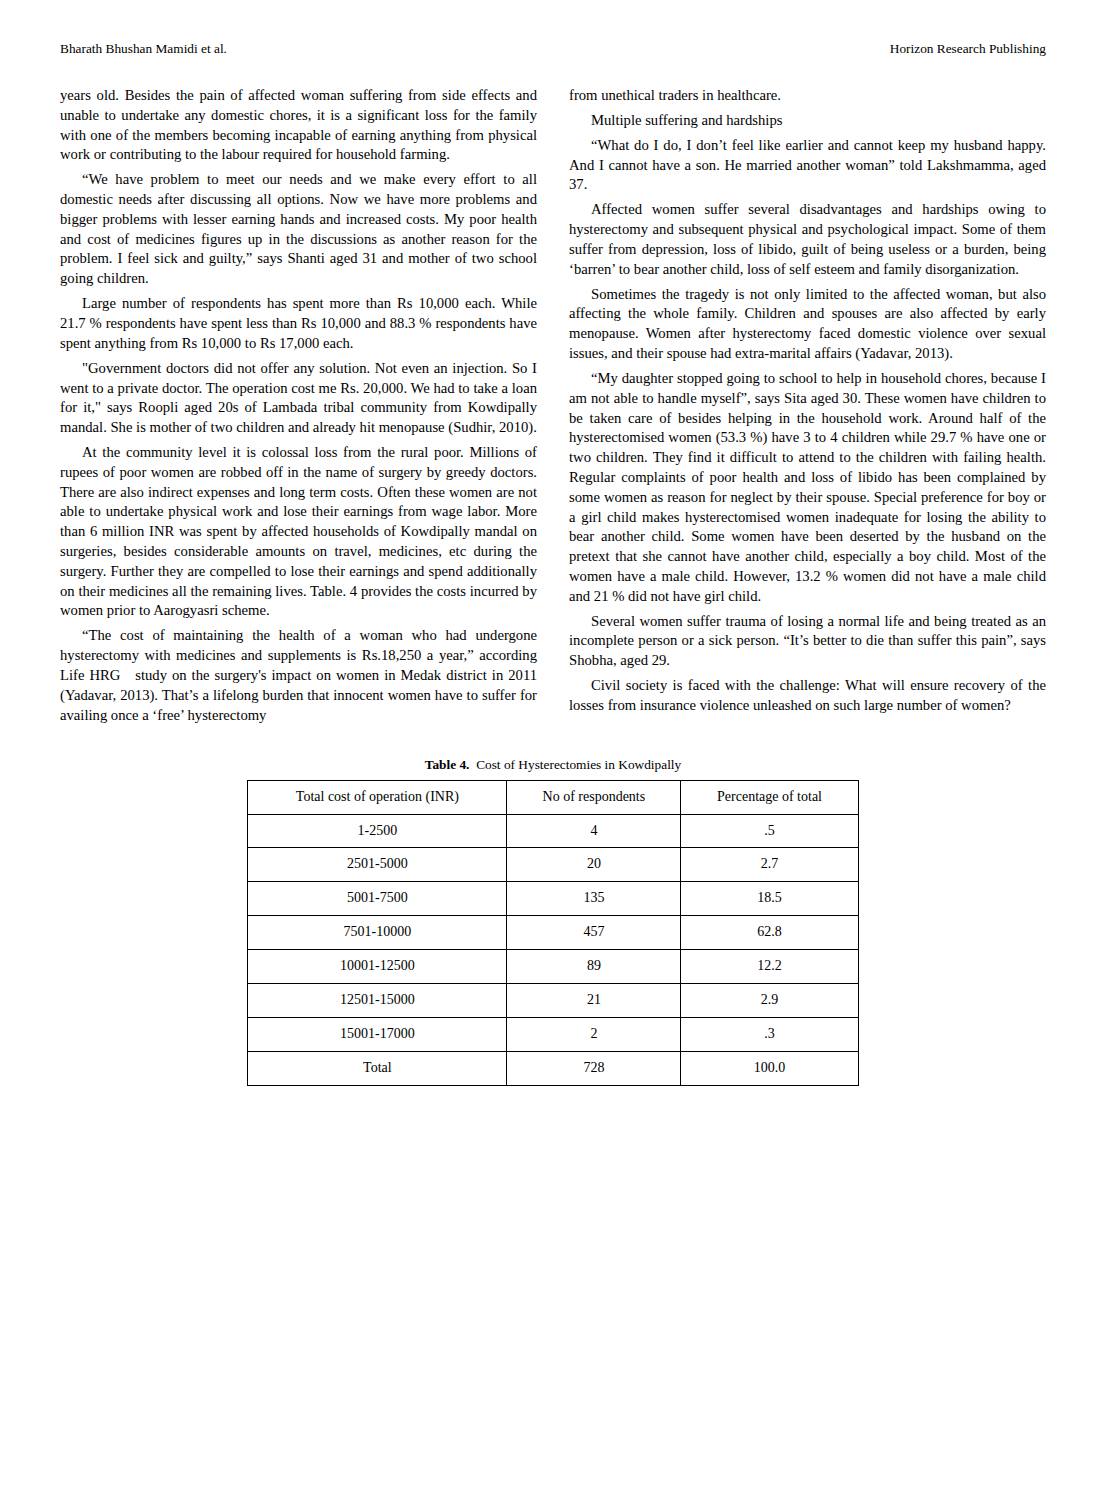Bharath Bhushan Mamidi et al. Horizon Research Publishing
years old. Besides the pain of affected woman suffering from side effects and unable to undertake any domestic chores, it is a significant loss for the family with one of the members becoming incapable of earning anything from physical work or contributing to the labour required for household farming.
“We have problem to meet our needs and we make every effort to all domestic needs after discussing all options. Now we have more problems and bigger problems with lesser earning hands and increased costs. My poor health and cost of medicines figures up in the discussions as another reason for the problem. I feel sick and guilty,” says Shanti aged 31 and mother of two school going children.
Large number of respondents has spent more than Rs 10,000 each. While 21.7 % respondents have spent less than Rs 10,000 and 88.3 % respondents have spent anything from Rs 10,000 to Rs 17,000 each.
"Government doctors did not offer any solution. Not even an injection. So I went to a private doctor. The operation cost me Rs. 20,000. We had to take a loan for it," says Roopli aged 20s of Lambada tribal community from Kowdipally mandal. She is mother of two children and already hit menopause (Sudhir, 2010).
At the community level it is colossal loss from the rural poor. Millions of rupees of poor women are robbed off in the name of surgery by greedy doctors. There are also indirect expenses and long term costs. Often these women are not able to undertake physical work and lose their earnings from wage labor. More than 6 million INR was spent by affected households of Kowdipally mandal on surgeries, besides considerable amounts on travel, medicines, etc during the surgery. Further they are compelled to lose their earnings and spend additionally on their medicines all the remaining lives. Table. 4 provides the costs incurred by women prior to Aarogyasri scheme.
“The cost of maintaining the health of a woman who had undergone hysterectomy with medicines and supplements is Rs.18,250 a year,” according Life HRG study on the surgery's impact on women in Medak district in 2011 (Yadavar, 2013). That’s a lifelong burden that innocent women have to suffer for availing once a ‘free’ hysterectomy
from unethical traders in healthcare.
Multiple suffering and hardships
“What do I do, I don’t feel like earlier and cannot keep my husband happy. And I cannot have a son. He married another woman” told Lakshmamma, aged 37.
Affected women suffer several disadvantages and hardships owing to hysterectomy and subsequent physical and psychological impact. Some of them suffer from depression, loss of libido, guilt of being useless or a burden, being ‘barren’ to bear another child, loss of self esteem and family disorganization.
Sometimes the tragedy is not only limited to the affected woman, but also affecting the whole family. Children and spouses are also affected by early menopause. Women after hysterectomy faced domestic violence over sexual issues, and their spouse had extra-marital affairs (Yadavar, 2013).
“My daughter stopped going to school to help in household chores, because I am not able to handle myself”, says Sita aged 30. These women have children to be taken care of besides helping in the household work. Around half of the hysterectomised women (53.3 %) have 3 to 4 children while 29.7 % have one or two children. They find it difficult to attend to the children with failing health. Regular complaints of poor health and loss of libido has been complained by some women as reason for neglect by their spouse. Special preference for boy or a girl child makes hysterectomised women inadequate for losing the ability to bear another child. Some women have been deserted by the husband on the pretext that she cannot have another child, especially a boy child. Most of the women have a male child. However, 13.2 % women did not have a male child and 21 % did not have girl child.
Several women suffer trauma of losing a normal life and being treated as an incomplete person or a sick person. “It’s better to die than suffer this pain”, says Shobha, aged 29.
Civil society is faced with the challenge: What will ensure recovery of the losses from insurance violence unleashed on such large number of women?
Table 4. Cost of Hysterectomies in Kowdipally
| Total cost of operation (INR) | No of respondents | Percentage of total |
| 1-2500 | 4 | .5 |
| 2501-5000 | 20 | 2.7 |
| 5001-7500 | 135 | 18.5 |
| 7501-10000 | 457 | 62.8 |
| 10001-12500 | 89 | 12.2 |
| 12501-15000 | 21 | 2.9 |
| 15001-17000 | 2 | .3 |
| Total | 728 | 100.0 |